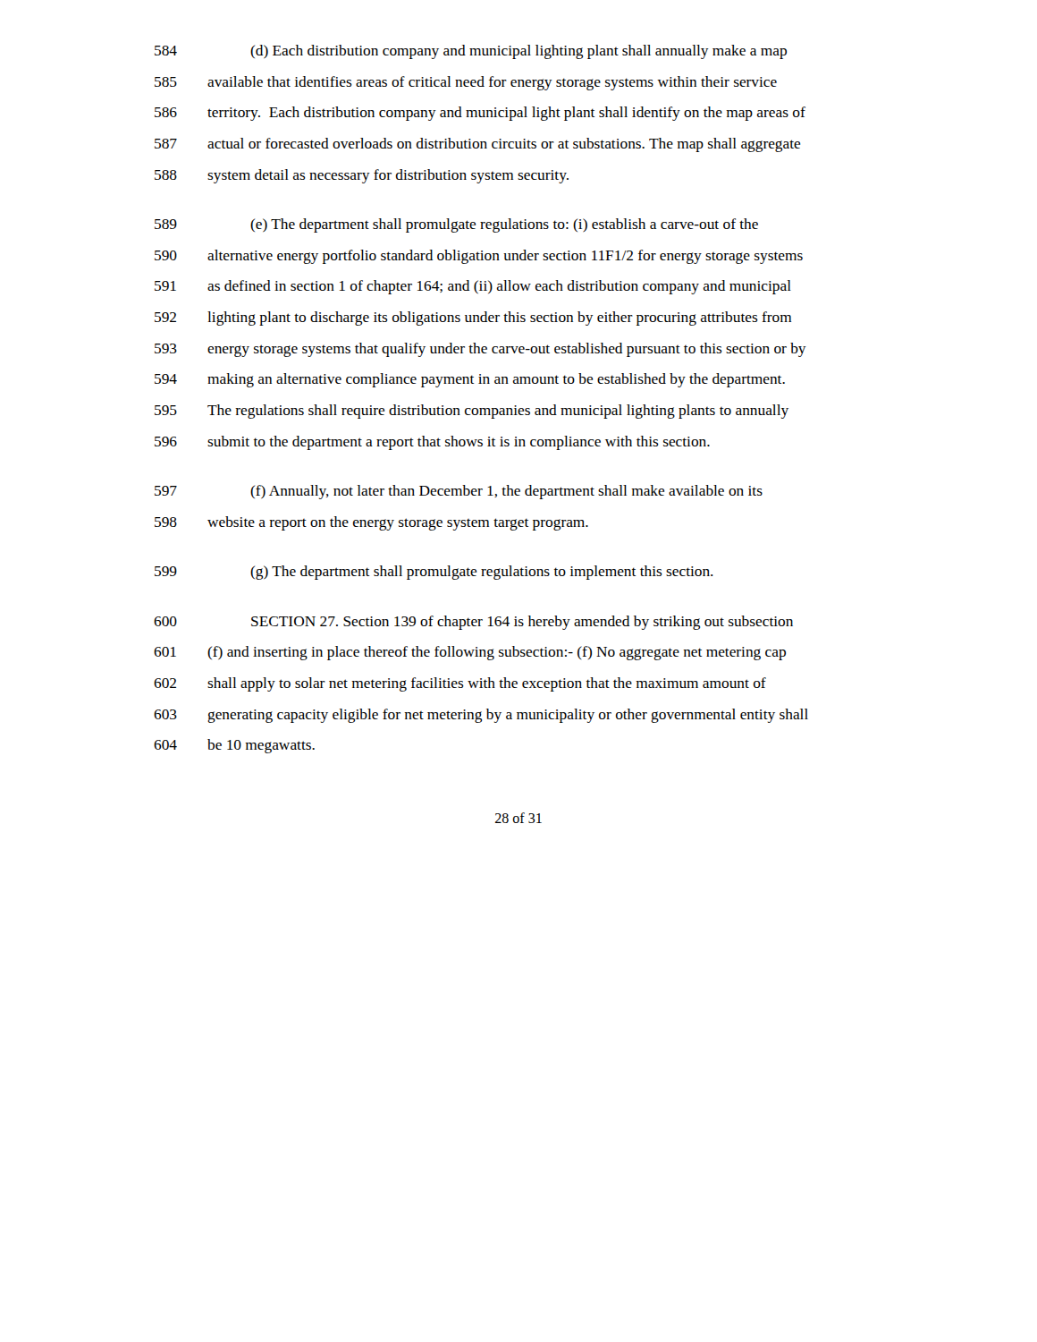584
(d) Each distribution company and municipal lighting plant shall annually make a map
585
available that identifies areas of critical need for energy storage systems within their service
586
territory. Each distribution company and municipal light plant shall identify on the map areas of
587
actual or forecasted overloads on distribution circuits or at substations. The map shall aggregate
588
system detail as necessary for distribution system security.
589
(e) The department shall promulgate regulations to: (i) establish a carve-out of the
590
alternative energy portfolio standard obligation under section 11F1/2 for energy storage systems
591
as defined in section 1 of chapter 164; and (ii) allow each distribution company and municipal
592
lighting plant to discharge its obligations under this section by either procuring attributes from
593
energy storage systems that qualify under the carve-out established pursuant to this section or by
594
making an alternative compliance payment in an amount to be established by the department.
595
The regulations shall require distribution companies and municipal lighting plants to annually
596
submit to the department a report that shows it is in compliance with this section.
597
(f) Annually, not later than December 1, the department shall make available on its
598
website a report on the energy storage system target program.
599
(g) The department shall promulgate regulations to implement this section.
600
SECTION 27. Section 139 of chapter 164 is hereby amended by striking out subsection
601
(f) and inserting in place thereof the following subsection:- (f) No aggregate net metering cap
602
shall apply to solar net metering facilities with the exception that the maximum amount of
603
generating capacity eligible for net metering by a municipality or other governmental entity shall
604
be 10 megawatts.
28 of 31